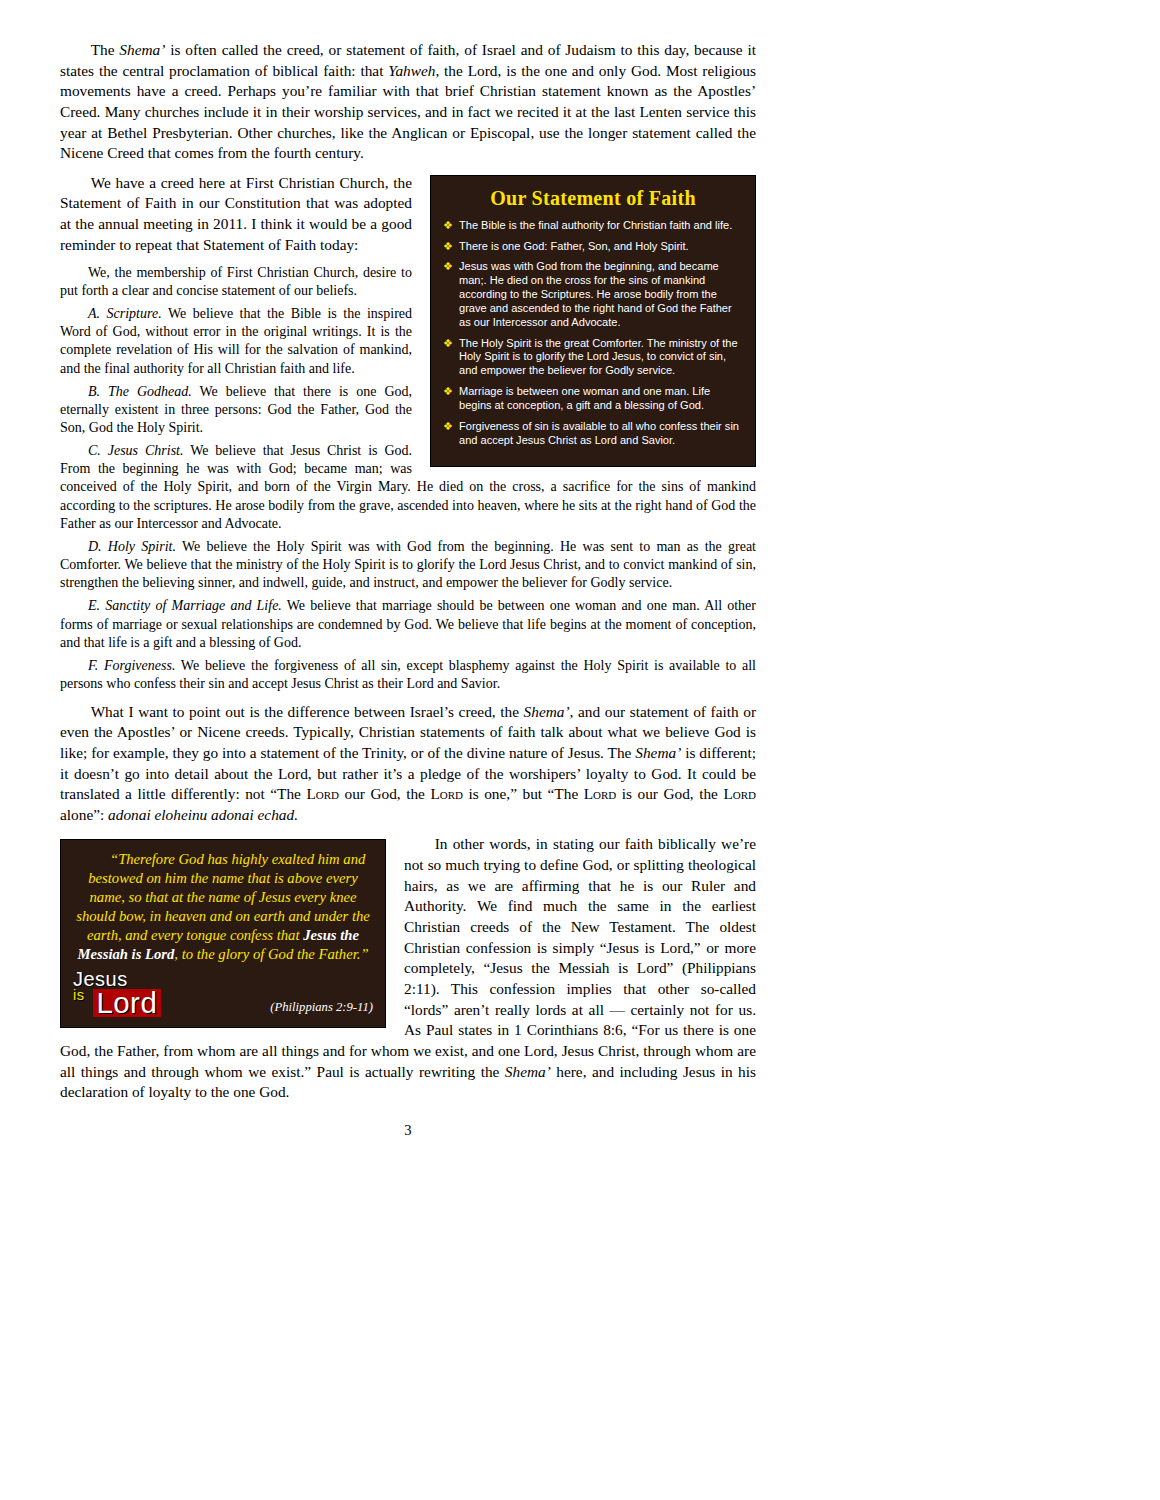The Shema’ is often called the creed, or statement of faith, of Israel and of Judaism to this day, because it states the central proclamation of biblical faith: that Yahweh, the Lord, is the one and only God. Most religious movements have a creed. Perhaps you’re familiar with that brief Christian statement known as the Apostles’ Creed. Many churches include it in their worship services, and in fact we recited it at the last Lenten service this year at Bethel Presbyterian. Other churches, like the Anglican or Episcopal, use the longer statement called the Nicene Creed that comes from the fourth century.
Our Statement of Faith
The Bible is the final authority for Christian faith and life.
There is one God: Father, Son, and Holy Spirit.
Jesus was with God from the beginning, and became man;. He died on the cross for the sins of mankind according to the Scriptures. He arose bodily from the grave and ascended to the right hand of God the Father as our Intercessor and Advocate.
The Holy Spirit is the great Comforter. The ministry of the Holy Spirit is to glorify the Lord Jesus, to convict of sin, and empower the believer for Godly service.
Marriage is between one woman and one man. Life begins at conception, a gift and a blessing of God.
Forgiveness of sin is available to all who confess their sin and accept Jesus Christ as Lord and Savior.
We have a creed here at First Christian Church, the Statement of Faith in our Constitution that was adopted at the annual meeting in 2011. I think it would be a good reminder to repeat that Statement of Faith today:
We, the membership of First Christian Church, desire to put forth a clear and concise statement of our beliefs.
A. Scripture. We believe that the Bible is the inspired Word of God, without error in the original writings. It is the complete revelation of His will for the salvation of mankind, and the final authority for all Christian faith and life.
B. The Godhead. We believe that there is one God, eternally existent in three persons: God the Father, God the Son, God the Holy Spirit.
C. Jesus Christ. We believe that Jesus Christ is God. From the beginning he was with God; became man; was conceived of the Holy Spirit, and born of the Virgin Mary. He died on the cross, a sacrifice for the sins of mankind according to the scriptures. He arose bodily from the grave, ascended into heaven, where he sits at the right hand of God the Father as our Intercessor and Advocate.
D. Holy Spirit. We believe the Holy Spirit was with God from the beginning. He was sent to man as the great Comforter. We believe that the ministry of the Holy Spirit is to glorify the Lord Jesus Christ, and to convict mankind of sin, strengthen the believing sinner, and indwell, guide, and instruct, and empower the believer for Godly service.
E. Sanctity of Marriage and Life. We believe that marriage should be between one woman and one man. All other forms of marriage or sexual relationships are condemned by God. We believe that life begins at the moment of conception, and that life is a gift and a blessing of God.
F. Forgiveness. We believe the forgiveness of all sin, except blasphemy against the Holy Spirit is available to all persons who confess their sin and accept Jesus Christ as their Lord and Savior.
What I want to point out is the difference between Israel’s creed, the Shema’, and our statement of faith or even the Apostles’ or Nicene creeds. Typically, Christian statements of faith talk about what we believe God is like; for example, they go into a statement of the Trinity, or of the divine nature of Jesus. The Shema’ is different; it doesn’t go into detail about the Lord, but rather it’s a pledge of the worshipers’ loyalty to God. It could be translated a little differently: not “The Lord our God, the Lord is one,” but “The Lord is our God, the Lord alone”: adonai eloheinu adonai echad.
“Therefore God has highly exalted him and bestowed on him the name that is above every name, so that at the name of Jesus every knee should bow, in heaven and on earth and under the earth, and every tongue confess that Jesus the Messiah is Lord, to the glory of God the Father.”
Jesus is Lord
(Philippians 2:9-11)
In other words, in stating our faith biblically we’re not so much trying to define God, or splitting theological hairs, as we are affirming that he is our Ruler and Authority. We find much the same in the earliest Christian creeds of the New Testament. The oldest Christian confession is simply “Jesus is Lord,” or more completely, “Jesus the Messiah is Lord” (Philippians 2:11). This confession implies that other so-called “lords” aren’t really lords at all — certainly not for us. As Paul states in 1 Corinthians 8:6, “For us there is one God, the Father, from whom are all things and for whom we exist, and one Lord, Jesus Christ, through whom are all things and through whom we exist.” Paul is actually rewriting the Shema’ here, and including Jesus in his declaration of loyalty to the one God.
3